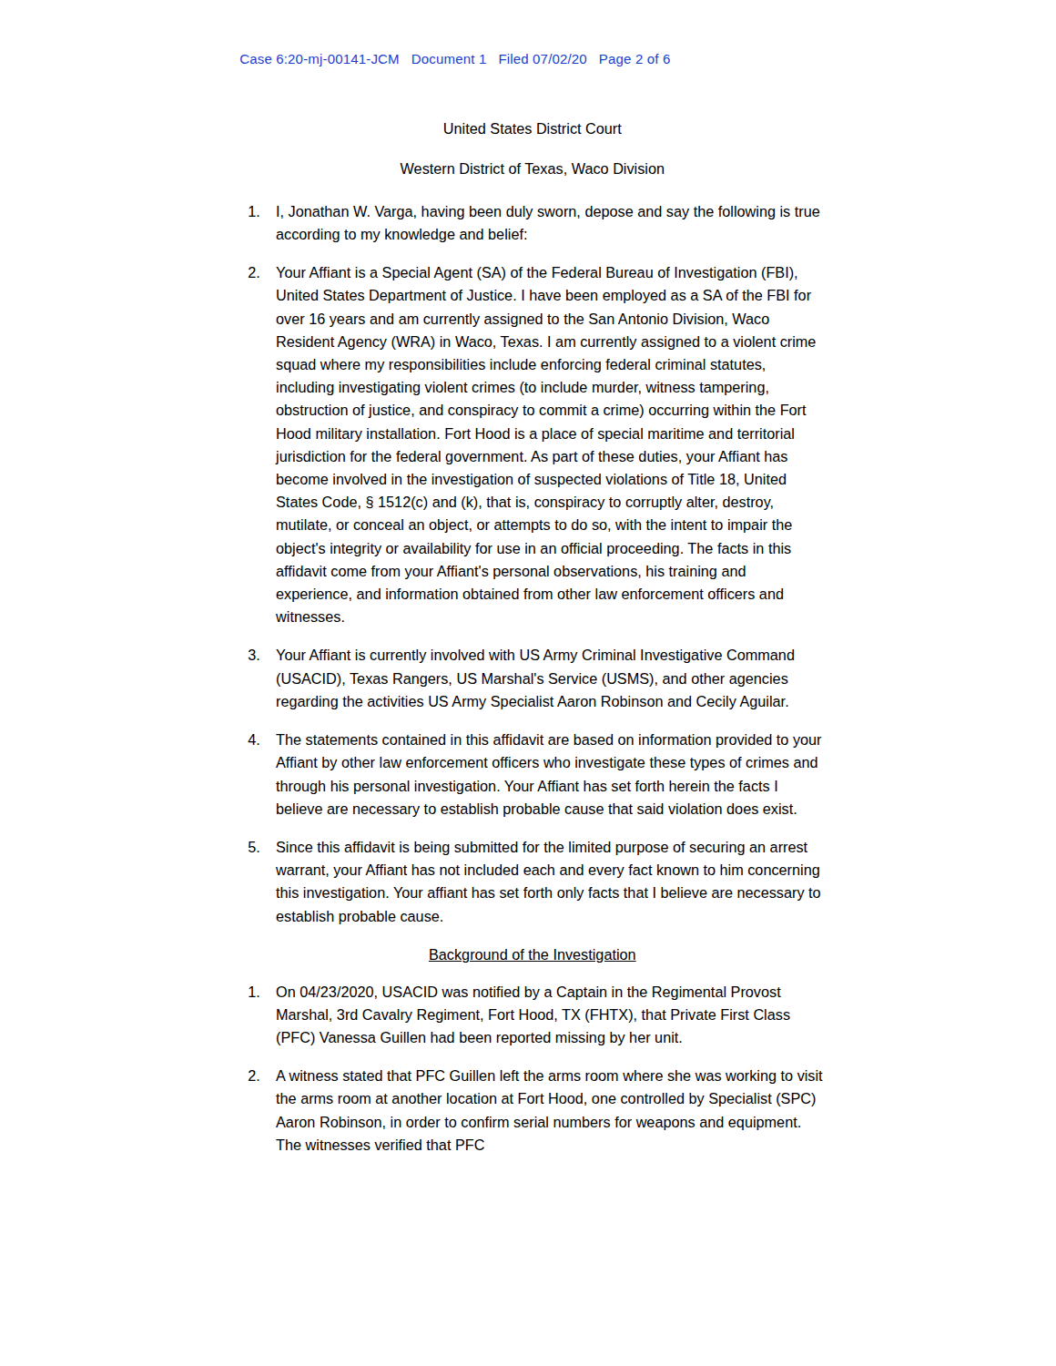Case 6:20-mj-00141-JCM Document 1 Filed 07/02/20 Page 2 of 6
United States District Court Western District of Texas, Waco Division
I, Jonathan W. Varga, having been duly sworn, depose and say the following is true according to my knowledge and belief:
Your Affiant is a Special Agent (SA) of the Federal Bureau of Investigation (FBI), United States Department of Justice. I have been employed as a SA of the FBI for over 16 years and am currently assigned to the San Antonio Division, Waco Resident Agency (WRA) in Waco, Texas. I am currently assigned to a violent crime squad where my responsibilities include enforcing federal criminal statutes, including investigating violent crimes (to include murder, witness tampering, obstruction of justice, and conspiracy to commit a crime) occurring within the Fort Hood military installation. Fort Hood is a place of special maritime and territorial jurisdiction for the federal government. As part of these duties, your Affiant has become involved in the investigation of suspected violations of Title 18, United States Code, § 1512(c) and (k), that is, conspiracy to corruptly alter, destroy, mutilate, or conceal an object, or attempts to do so, with the intent to impair the object's integrity or availability for use in an official proceeding. The facts in this affidavit come from your Affiant's personal observations, his training and experience, and information obtained from other law enforcement officers and witnesses.
Your Affiant is currently involved with US Army Criminal Investigative Command (USACID), Texas Rangers, US Marshal's Service (USMS), and other agencies regarding the activities US Army Specialist Aaron Robinson and Cecily Aguilar.
The statements contained in this affidavit are based on information provided to your Affiant by other law enforcement officers who investigate these types of crimes and through his personal investigation. Your Affiant has set forth herein the facts I believe are necessary to establish probable cause that said violation does exist.
Since this affidavit is being submitted for the limited purpose of securing an arrest warrant, your Affiant has not included each and every fact known to him concerning this investigation. Your affiant has set forth only facts that I believe are necessary to establish probable cause.
Background of the Investigation
On 04/23/2020, USACID was notified by a Captain in the Regimental Provost Marshal, 3rd Cavalry Regiment, Fort Hood, TX (FHTX), that Private First Class (PFC) Vanessa Guillen had been reported missing by her unit.
A witness stated that PFC Guillen left the arms room where she was working to visit the arms room at another location at Fort Hood, one controlled by Specialist (SPC) Aaron Robinson, in order to confirm serial numbers for weapons and equipment. The witnesses verified that PFC